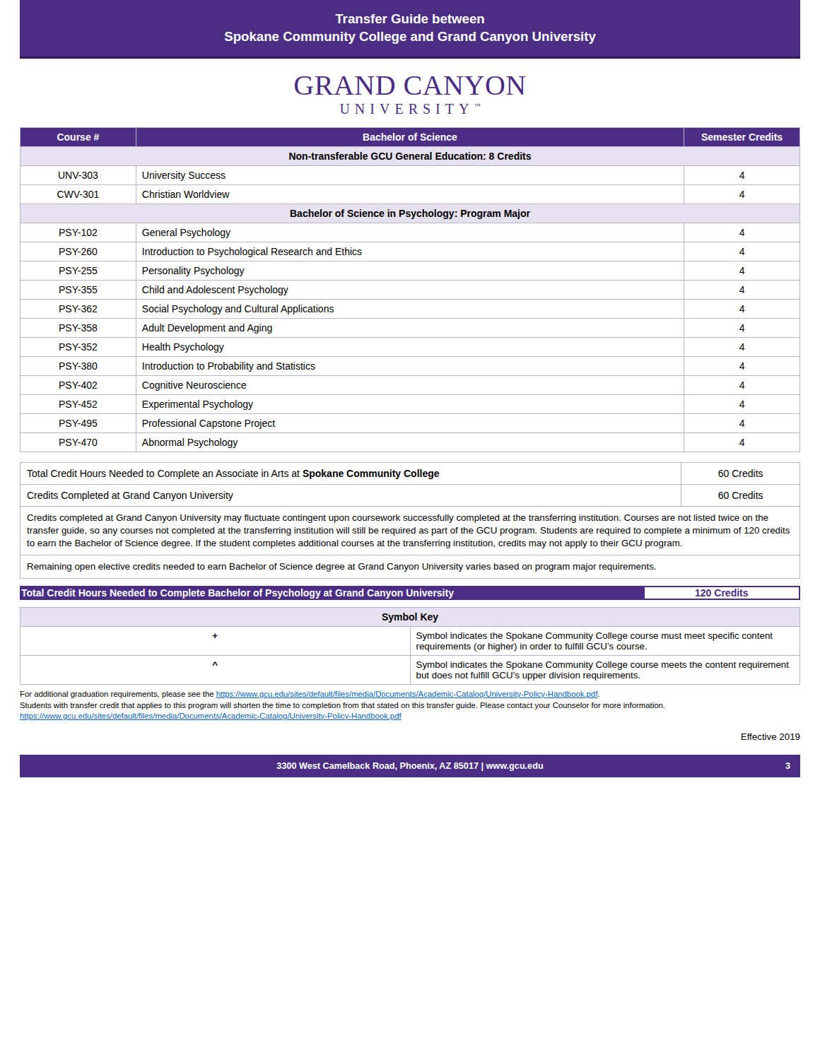Transfer Guide between
Spokane Community College and Grand Canyon University
GRAND CANYON
UNIVERSITY™
| Course # | Bachelor of Science | Semester Credits |
| --- | --- | --- |
| Non-transferable GCU General Education: 8 Credits |
| UNV-303 | University Success | 4 |
| CWV-301 | Christian Worldview | 4 |
| Bachelor of Science in Psychology: Program Major |
| PSY-102 | General Psychology | 4 |
| PSY-260 | Introduction to Psychological Research and Ethics | 4 |
| PSY-255 | Personality Psychology | 4 |
| PSY-355 | Child and Adolescent Psychology | 4 |
| PSY-362 | Social Psychology and Cultural Applications | 4 |
| PSY-358 | Adult Development and Aging | 4 |
| PSY-352 | Health Psychology | 4 |
| PSY-380 | Introduction to Probability and Statistics | 4 |
| PSY-402 | Cognitive Neuroscience | 4 |
| PSY-452 | Experimental Psychology | 4 |
| PSY-495 | Professional Capstone Project | 4 |
| PSY-470 | Abnormal Psychology | 4 |
| Total Credit Hours Needed to Complete an Associate in Arts at Spokane Community College | 60 Credits |
| Credits Completed at Grand Canyon University | 60 Credits |
| Credits completed at Grand Canyon University may fluctuate contingent upon coursework successfully completed at the transferring institution. Courses are not listed twice on the transfer guide, so any courses not completed at the transferring institution will still be required as part of the GCU program. Students are required to complete a minimum of 120 credits to earn the Bachelor of Science degree. If the student completes additional courses at the transferring institution, credits may not apply to their GCU program. |
| Remaining open elective credits needed to earn Bachelor of Science degree at Grand Canyon University varies based on program major requirements. |
| Total Credit Hours Needed to Complete Bachelor of Psychology at Grand Canyon University | 120 Credits |
| Symbol Key |
| --- |
| + | Symbol indicates the Spokane Community College course must meet specific content requirements (or higher) in order to fulfill GCU’s course. |
| ^ | Symbol indicates the Spokane Community College course meets the content requirement but does not fulfill GCU’s upper division requirements. |
For additional graduation requirements, please see the https://www.gcu.edu/sites/default/files/media/Documents/Academic-Catalog/University-Policy-Handbook.pdf.
Students with transfer credit that applies to this program will shorten the time to completion from that stated on this transfer guide. Please contact your Counselor for more information.
https://www.gcu.edu/sites/default/files/media/Documents/Academic-Catalog/University-Policy-Handbook.pdf
Effective 2019
3300 West Camelback Road, Phoenix, AZ 85017 | www.gcu.edu 3